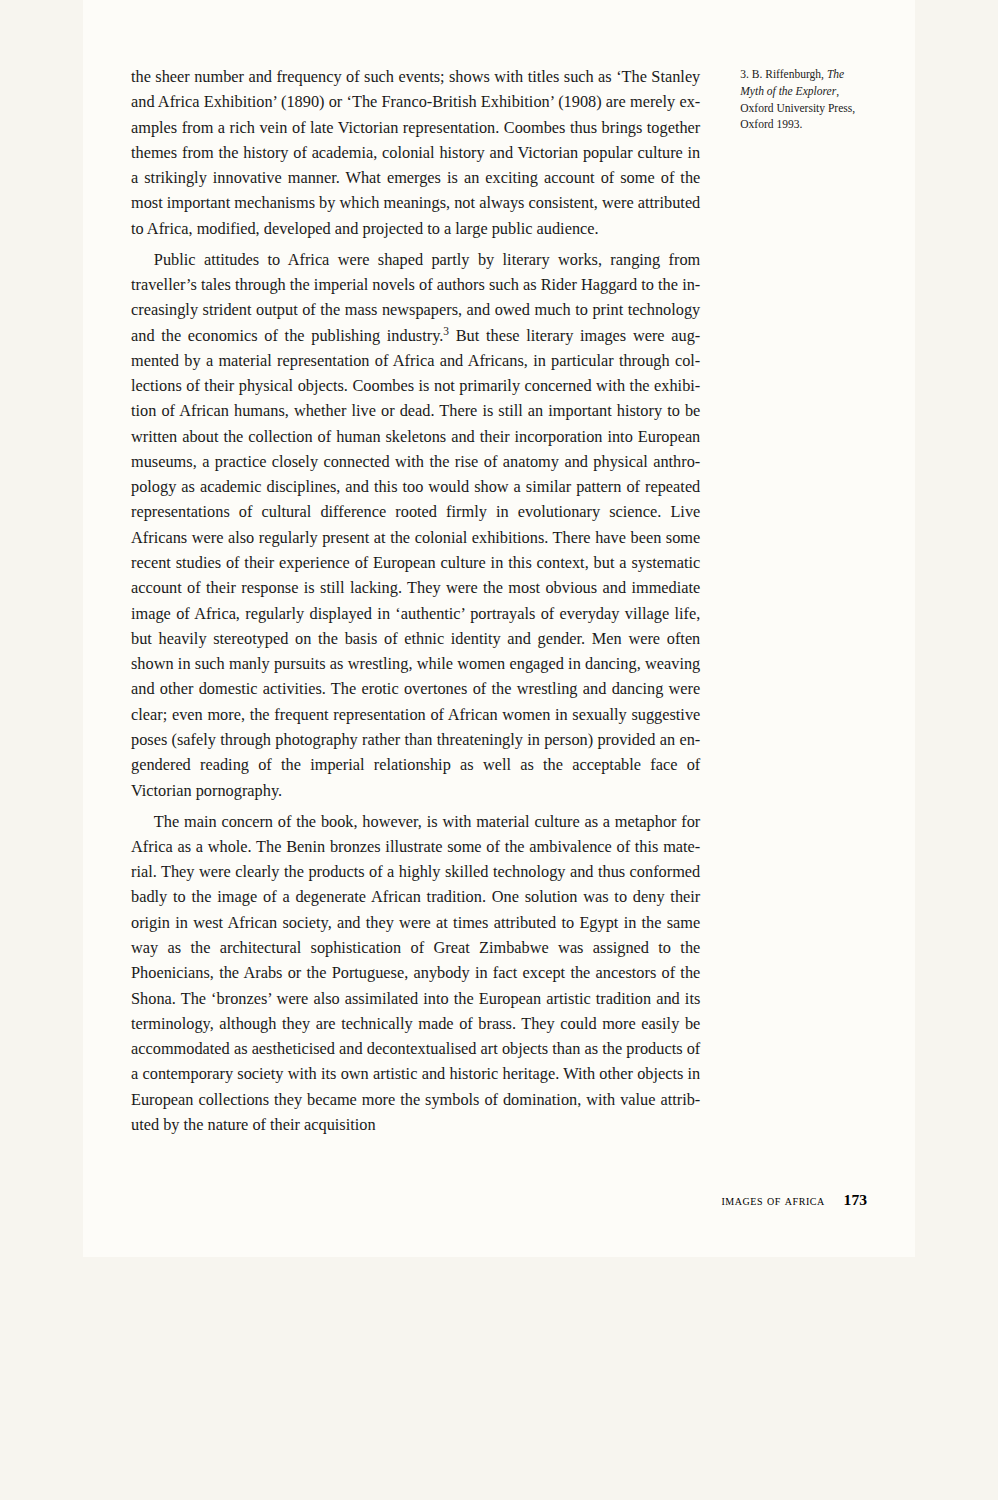the sheer number and frequency of such events; shows with titles such as ‘The Stanley and Africa Exhibition’ (1890) or ‘The Franco-British Exhibition’ (1908) are merely examples from a rich vein of late Victorian representation. Coombes thus brings together themes from the history of academia, colonial history and Victorian popular culture in a strikingly innovative manner. What emerges is an exciting account of some of the most important mechanisms by which meanings, not always consistent, were attributed to Africa, modified, developed and projected to a large public audience.
Public attitudes to Africa were shaped partly by literary works, ranging from traveller’s tales through the imperial novels of authors such as Rider Haggard to the increasingly strident output of the mass newspapers, and owed much to print technology and the economics of the publishing industry.3 But these literary images were augmented by a material representation of Africa and Africans, in particular through collections of their physical objects. Coombes is not primarily concerned with the exhibition of African humans, whether live or dead. There is still an important history to be written about the collection of human skeletons and their incorporation into European museums, a practice closely connected with the rise of anatomy and physical anthropology as academic disciplines, and this too would show a similar pattern of repeated representations of cultural difference rooted firmly in evolutionary science. Live Africans were also regularly present at the colonial exhibitions. There have been some recent studies of their experience of European culture in this context, but a systematic account of their response is still lacking. They were the most obvious and immediate image of Africa, regularly displayed in ‘authentic’ portrayals of everyday village life, but heavily stereotyped on the basis of ethnic identity and gender. Men were often shown in such manly pursuits as wrestling, while women engaged in dancing, weaving and other domestic activities. The erotic overtones of the wrestling and dancing were clear; even more, the frequent representation of African women in sexually suggestive poses (safely through photography rather than threateningly in person) provided an engendered reading of the imperial relationship as well as the acceptable face of Victorian pornography.
The main concern of the book, however, is with material culture as a metaphor for Africa as a whole. The Benin bronzes illustrate some of the ambivalence of this material. They were clearly the products of a highly skilled technology and thus conformed badly to the image of a degenerate African tradition. One solution was to deny their origin in west African society, and they were at times attributed to Egypt in the same way as the architectural sophistication of Great Zimbabwe was assigned to the Phoenicians, the Arabs or the Portuguese, anybody in fact except the ancestors of the Shona. The ‘bronzes’ were also assimilated into the European artistic tradition and its terminology, although they are technically made of brass. They could more easily be accommodated as aestheticised and decontextualised art objects than as the products of a contemporary society with its own artistic and historic heritage. With other objects in European collections they became more the symbols of domination, with value attributed by the nature of their acquisition
3. B. Riffenburgh, The Myth of the Explorer, Oxford University Press, Oxford 1993.
Images of Africa 173